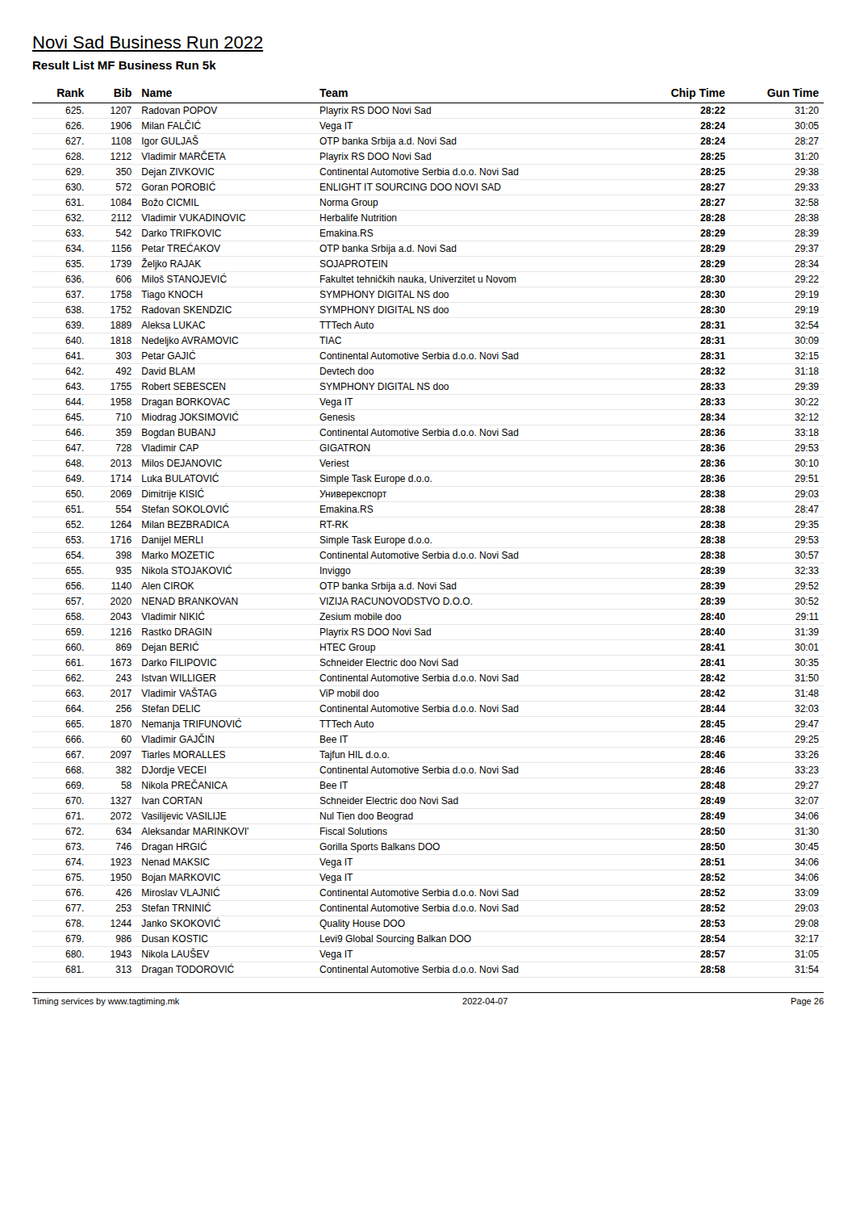Novi Sad Business Run 2022
Result List MF Business Run 5k
| Rank | Bib | Name | Team | Chip Time | Gun Time |
| --- | --- | --- | --- | --- | --- |
| 625. | 1207 | Radovan POPOV | Playrix RS DOO Novi Sad | 28:22 | 31:20 |
| 626. | 1906 | Milan FALČIĆ | Vega IT | 28:24 | 30:05 |
| 627. | 1108 | Igor GULJAŠ | OTP banka Srbija a.d. Novi Sad | 28:24 | 28:27 |
| 628. | 1212 | Vladimir MARČETA | Playrix RS DOO Novi Sad | 28:25 | 31:20 |
| 629. | 350 | Dejan ZIVKOVIC | Continental Automotive Serbia d.o.o. Novi Sad | 28:25 | 29:38 |
| 630. | 572 | Goran POROBIĆ | ENLIGHT IT SOURCING DOO NOVI SAD | 28:27 | 29:33 |
| 631. | 1084 | Božo CICMIL | Norma Group | 28:27 | 32:58 |
| 632. | 2112 | Vladimir VUKADINOVIC | Herbalife Nutrition | 28:28 | 28:38 |
| 633. | 542 | Darko TRIFKOVIC | Emakina.RS | 28:29 | 28:39 |
| 634. | 1156 | Petar TREĆAKOV | OTP banka Srbija a.d. Novi Sad | 28:29 | 29:37 |
| 635. | 1739 | Željko RAJAK | SOJAPROTEIN | 28:29 | 28:34 |
| 636. | 606 | Miloš STANOJEVIĆ | Fakultet tehničkih nauka, Univerzitet u Novom | 28:30 | 29:22 |
| 637. | 1758 | Tiago KNOCH | SYMPHONY DIGITAL NS doo | 28:30 | 29:19 |
| 638. | 1752 | Radovan SKENDZIC | SYMPHONY DIGITAL NS doo | 28:30 | 29:19 |
| 639. | 1889 | Aleksa LUKAC | TTTech Auto | 28:31 | 32:54 |
| 640. | 1818 | Nedeljko AVRAMOVIC | TIAC | 28:31 | 30:09 |
| 641. | 303 | Petar GAJIĆ | Continental Automotive Serbia d.o.o. Novi Sad | 28:31 | 32:15 |
| 642. | 492 | David BLAM | Devtech doo | 28:32 | 31:18 |
| 643. | 1755 | Robert SEBESCEN | SYMPHONY DIGITAL NS doo | 28:33 | 29:39 |
| 644. | 1958 | Dragan BORKOVAC | Vega IT | 28:33 | 30:22 |
| 645. | 710 | Miodrag JOKSIMOVIĆ | Genesis | 28:34 | 32:12 |
| 646. | 359 | Bogdan BUBANJ | Continental Automotive Serbia d.o.o. Novi Sad | 28:36 | 33:18 |
| 647. | 728 | Vladimir CAP | GIGATRON | 28:36 | 29:53 |
| 648. | 2013 | Milos DEJANOVIC | Veriest | 28:36 | 30:10 |
| 649. | 1714 | Luka BULATOVIĆ | Simple Task Europe d.o.o. | 28:36 | 29:51 |
| 650. | 2069 | Dimitrije KISIĆ | Универекспорт | 28:38 | 29:03 |
| 651. | 554 | Stefan SOKOLOVIĆ | Emakina.RS | 28:38 | 28:47 |
| 652. | 1264 | Milan BEZBRADICA | RT-RK | 28:38 | 29:35 |
| 653. | 1716 | Danijel MERLI | Simple Task Europe d.o.o. | 28:38 | 29:53 |
| 654. | 398 | Marko MOZETIC | Continental Automotive Serbia d.o.o. Novi Sad | 28:38 | 30:57 |
| 655. | 935 | Nikola STOJAKOVIĆ | Inviggo | 28:39 | 32:33 |
| 656. | 1140 | Alen CIROK | OTP banka Srbija a.d. Novi Sad | 28:39 | 29:52 |
| 657. | 2020 | NENAD BRANKOVAN | VIZIJA RACUNOVODSTVO D.O.O. | 28:39 | 30:52 |
| 658. | 2043 | Vladimir NIKIĆ | Zesium mobile doo | 28:40 | 29:11 |
| 659. | 1216 | Rastko DRAGIN | Playrix RS DOO Novi Sad | 28:40 | 31:39 |
| 660. | 869 | Dejan BERIĆ | HTEC Group | 28:41 | 30:01 |
| 661. | 1673 | Darko FILIPOVIC | Schneider Electric doo Novi Sad | 28:41 | 30:35 |
| 662. | 243 | Istvan WILLIGER | Continental Automotive Serbia d.o.o. Novi Sad | 28:42 | 31:50 |
| 663. | 2017 | Vladimir VAŠTAG | ViP mobil doo | 28:42 | 31:48 |
| 664. | 256 | Stefan DELIC | Continental Automotive Serbia d.o.o. Novi Sad | 28:44 | 32:03 |
| 665. | 1870 | Nemanja TRIFUNOVIĆ | TTTech Auto | 28:45 | 29:47 |
| 666. | 60 | Vladimir GAJČIN | Bee IT | 28:46 | 29:25 |
| 667. | 2097 | Tiarles MORALLES | Tajfun HIL d.o.o. | 28:46 | 33:26 |
| 668. | 382 | DJordje VECEI | Continental Automotive Serbia d.o.o. Novi Sad | 28:46 | 33:23 |
| 669. | 58 | Nikola PREČANICA | Bee IT | 28:48 | 29:27 |
| 670. | 1327 | Ivan CORTAN | Schneider Electric doo Novi Sad | 28:49 | 32:07 |
| 671. | 2072 | Vasilijevic VASILIJE | Nul Tien doo Beograd | 28:49 | 34:06 |
| 672. | 634 | Aleksandar MARINKOVI' | Fiscal Solutions | 28:50 | 31:30 |
| 673. | 746 | Dragan HRGIĆ | Gorilla Sports Balkans DOO | 28:50 | 30:45 |
| 674. | 1923 | Nenad MAKSIC | Vega IT | 28:51 | 34:06 |
| 675. | 1950 | Bojan MARKOVIC | Vega IT | 28:52 | 34:06 |
| 676. | 426 | Miroslav VLAJNIĆ | Continental Automotive Serbia d.o.o. Novi Sad | 28:52 | 33:09 |
| 677. | 253 | Stefan TRNINIĆ | Continental Automotive Serbia d.o.o. Novi Sad | 28:52 | 29:03 |
| 678. | 1244 | Janko SKOKOVIĆ | Quality House DOO | 28:53 | 29:08 |
| 679. | 986 | Dusan KOSTIC | Levi9 Global Sourcing Balkan DOO | 28:54 | 32:17 |
| 680. | 1943 | Nikola LAUŠEV | Vega IT | 28:57 | 31:05 |
| 681. | 313 | Dragan TODOROVIĆ | Continental Automotive Serbia d.o.o. Novi Sad | 28:58 | 31:54 |
Timing services by www.tagtiming.mk 2022-04-07 Page 26